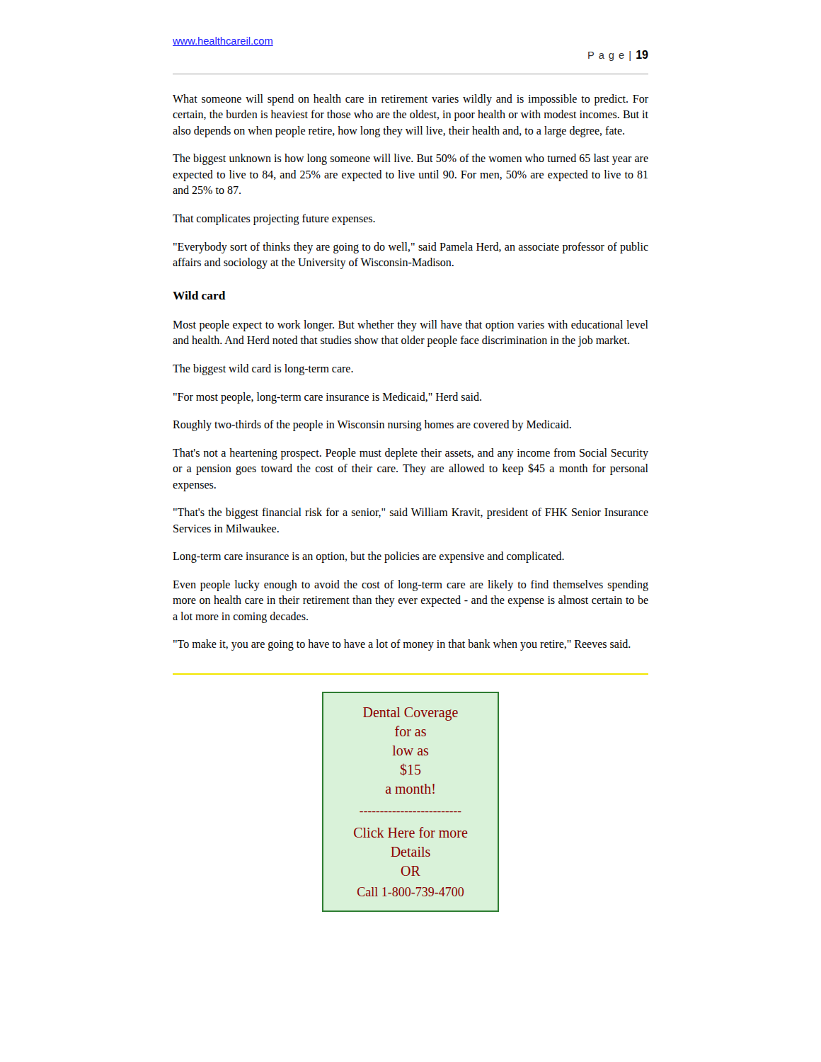www.healthcareil.com P a g e | 19
What someone will spend on health care in retirement varies wildly and is impossible to predict. For certain, the burden is heaviest for those who are the oldest, in poor health or with modest incomes. But it also depends on when people retire, how long they will live, their health and, to a large degree, fate.
The biggest unknown is how long someone will live. But 50% of the women who turned 65 last year are expected to live to 84, and 25% are expected to live until 90. For men, 50% are expected to live to 81 and 25% to 87.
That complicates projecting future expenses.
"Everybody sort of thinks they are going to do well," said Pamela Herd, an associate professor of public affairs and sociology at the University of Wisconsin-Madison.
Wild card
Most people expect to work longer. But whether they will have that option varies with educational level and health. And Herd noted that studies show that older people face discrimination in the job market.
The biggest wild card is long-term care.
"For most people, long-term care insurance is Medicaid," Herd said.
Roughly two-thirds of the people in Wisconsin nursing homes are covered by Medicaid.
That's not a heartening prospect. People must deplete their assets, and any income from Social Security or a pension goes toward the cost of their care. They are allowed to keep $45 a month for personal expenses.
"That's the biggest financial risk for a senior," said William Kravit, president of FHK Senior Insurance Services in Milwaukee.
Long-term care insurance is an option, but the policies are expensive and complicated.
Even people lucky enough to avoid the cost of long-term care are likely to find themselves spending more on health care in their retirement than they ever expected - and the expense is almost certain to be a lot more in coming decades.
"To make it, you are going to have to have a lot of money in that bank when you retire," Reeves said.
Dental Coverage
for as
low as
$15
a month! ------------------------- Click Here for more
Details
OR Call 1-800-739-4700